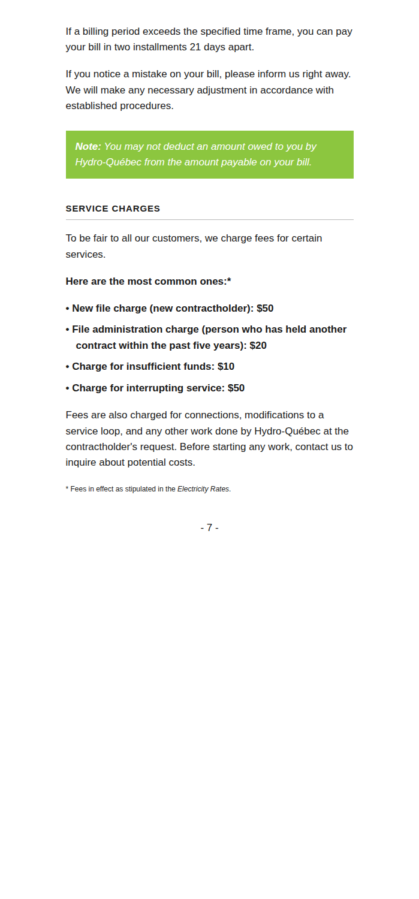If a billing period exceeds the specified time frame, you can pay your bill in two installments 21 days apart.
If you notice a mistake on your bill, please inform us right away. We will make any necessary adjustment in accordance with established procedures.
Note: You may not deduct an amount owed to you by Hydro-Québec from the amount payable on your bill.
Service Charges
To be fair to all our customers, we charge fees for certain services.
Here are the most common ones:*
New file charge (new contractholder): $50
File administration charge (person who has held another contract within the past five years): $20
Charge for insufficient funds: $10
Charge for interrupting service: $50
Fees are also charged for connections, modifications to a service loop, and any other work done by Hydro-Québec at the contractholder's request. Before starting any work, contact us to inquire about potential costs.
* Fees in effect as stipulated in the Electricity Rates.
- 7 -